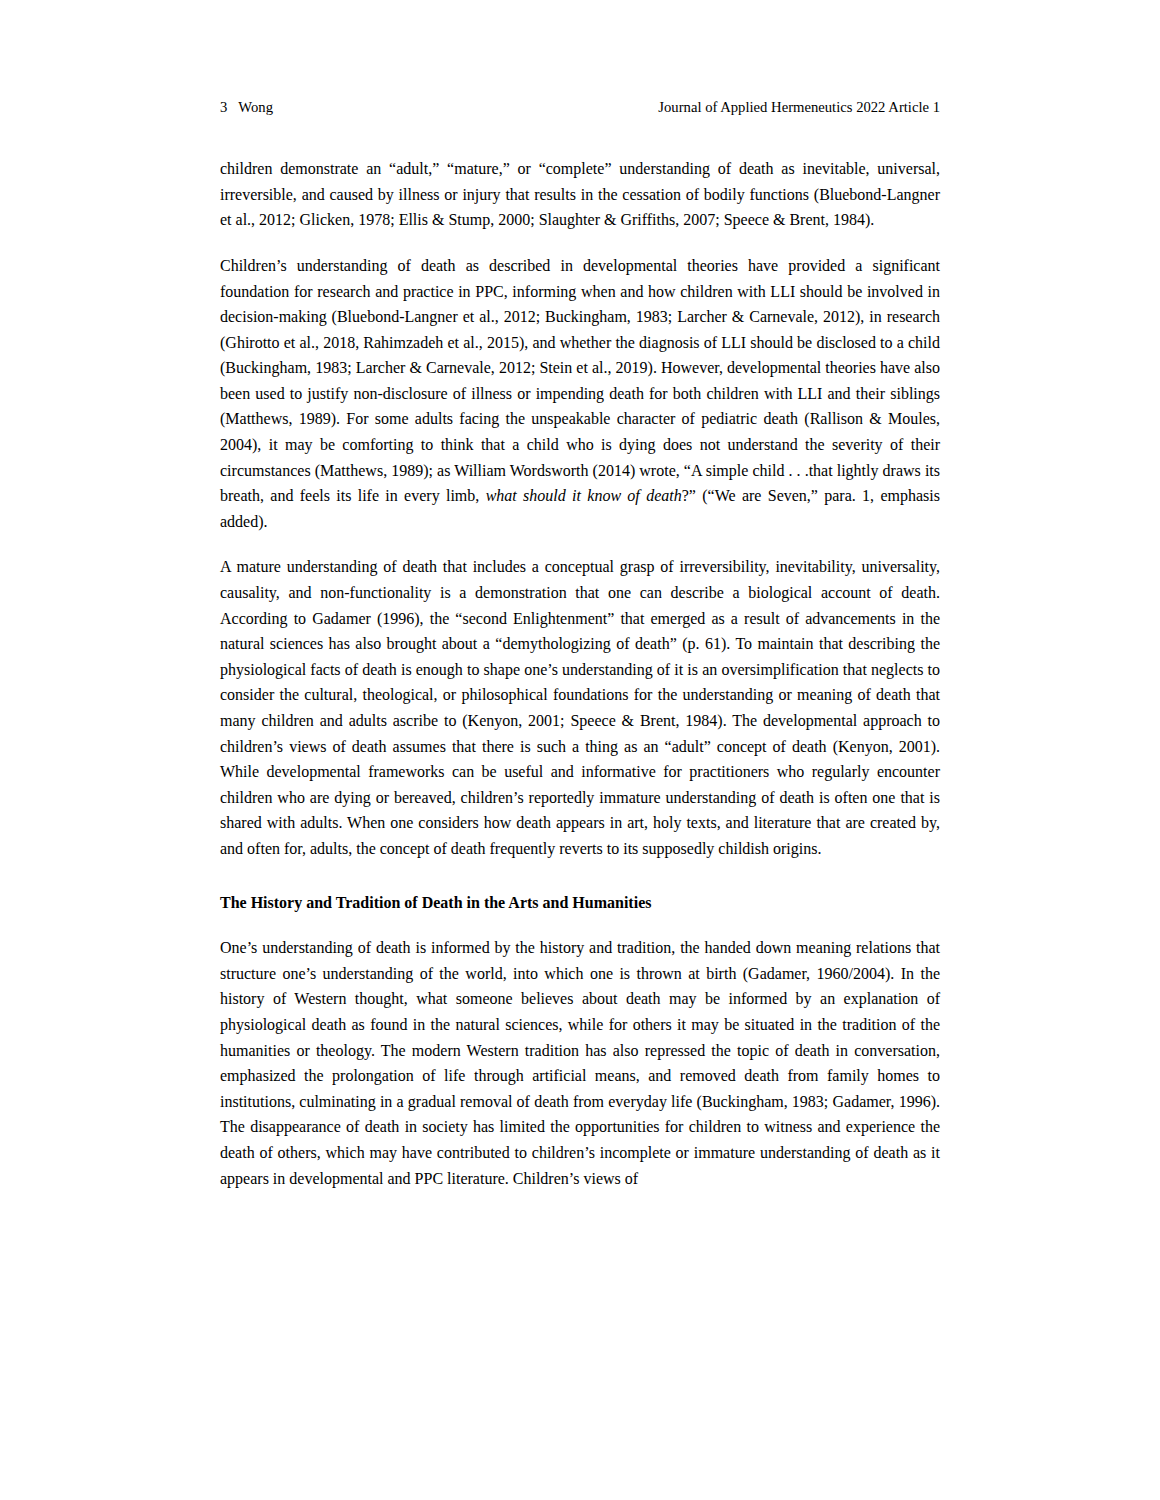3 Wong Journal of Applied Hermeneutics 2022 Article 1
children demonstrate an “adult,” “mature,” or “complete” understanding of death as inevitable, universal, irreversible, and caused by illness or injury that results in the cessation of bodily functions (Bluebond-Langner et al., 2012; Glicken, 1978; Ellis & Stump, 2000; Slaughter & Griffiths, 2007; Speece & Brent, 1984).
Children’s understanding of death as described in developmental theories have provided a significant foundation for research and practice in PPC, informing when and how children with LLI should be involved in decision-making (Bluebond-Langner et al., 2012; Buckingham, 1983; Larcher & Carnevale, 2012), in research (Ghirotto et al., 2018, Rahimzadeh et al., 2015), and whether the diagnosis of LLI should be disclosed to a child (Buckingham, 1983; Larcher & Carnevale, 2012; Stein et al., 2019). However, developmental theories have also been used to justify non-disclosure of illness or impending death for both children with LLI and their siblings (Matthews, 1989). For some adults facing the unspeakable character of pediatric death (Rallison & Moules, 2004), it may be comforting to think that a child who is dying does not understand the severity of their circumstances (Matthews, 1989); as William Wordsworth (2014) wrote, “A simple child . . .that lightly draws its breath, and feels its life in every limb, what should it know of death?” (“We are Seven,” para. 1, emphasis added).
A mature understanding of death that includes a conceptual grasp of irreversibility, inevitability, universality, causality, and non-functionality is a demonstration that one can describe a biological account of death. According to Gadamer (1996), the “second Enlightenment” that emerged as a result of advancements in the natural sciences has also brought about a “demythologizing of death” (p. 61). To maintain that describing the physiological facts of death is enough to shape one’s understanding of it is an oversimplification that neglects to consider the cultural, theological, or philosophical foundations for the understanding or meaning of death that many children and adults ascribe to (Kenyon, 2001; Speece & Brent, 1984). The developmental approach to children’s views of death assumes that there is such a thing as an “adult” concept of death (Kenyon, 2001). While developmental frameworks can be useful and informative for practitioners who regularly encounter children who are dying or bereaved, children’s reportedly immature understanding of death is often one that is shared with adults. When one considers how death appears in art, holy texts, and literature that are created by, and often for, adults, the concept of death frequently reverts to its supposedly childish origins.
The History and Tradition of Death in the Arts and Humanities
One’s understanding of death is informed by the history and tradition, the handed down meaning relations that structure one’s understanding of the world, into which one is thrown at birth (Gadamer, 1960/2004). In the history of Western thought, what someone believes about death may be informed by an explanation of physiological death as found in the natural sciences, while for others it may be situated in the tradition of the humanities or theology. The modern Western tradition has also repressed the topic of death in conversation, emphasized the prolongation of life through artificial means, and removed death from family homes to institutions, culminating in a gradual removal of death from everyday life (Buckingham, 1983; Gadamer, 1996). The disappearance of death in society has limited the opportunities for children to witness and experience the death of others, which may have contributed to children’s incomplete or immature understanding of death as it appears in developmental and PPC literature. Children’s views of